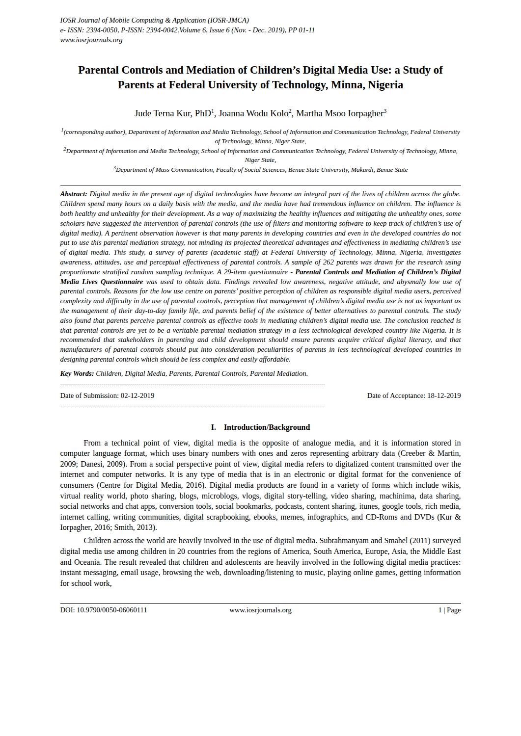IOSR Journal of Mobile Computing & Application (IOSR-JMCA)
e- ISSN: 2394-0050, P-ISSN: 2394-0042.Volume 6, Issue 6 (Nov. - Dec. 2019), PP 01-11
www.iosrjournals.org
Parental Controls and Mediation of Children’s Digital Media Use: a Study of Parents at Federal University of Technology, Minna, Nigeria
Jude Terna Kur, PhD1, Joanna Wodu Kolo2, Martha Msoo Iorpagher3
1(corresponding author), Department of Information and Media Technology, School of Information and Communication Technology, Federal University of Technology, Minna, Niger State,
2Department of Information and Media Technology, School of Information and Communication Technology, Federal University of Technology, Minna, Niger State,
3Department of Mass Communication, Faculty of Social Sciences, Benue State University, Makurdi, Benue State
Abstract: Digital media in the present age of digital technologies have become an integral part of the lives of children across the globe. Children spend many hours on a daily basis with the media, and the media have had tremendous influence on children. The influence is both healthy and unhealthy for their development. As a way of maximizing the healthy influences and mitigating the unhealthy ones, some scholars have suggested the intervention of parental controls (the use of filters and monitoring software to keep track of children’s use of digital media). A pertinent observation however is that many parents in developing countries and even in the developed countries do not put to use this parental mediation strategy, not minding its projected theoretical advantages and effectiveness in mediating children’s use of digital media. This study, a survey of parents (academic staff) at Federal University of Technology, Minna, Nigeria, investigates awareness, attitudes, use and perceptual effectiveness of parental controls. A sample of 262 parents was drawn for the research using proportionate stratified random sampling technique. A 29-item questionnaire - Parental Controls and Mediation of Children’s Digital Media Lives Questionnaire was used to obtain data. Findings revealed low awareness, negative attitude, and abysmally low use of parental controls. Reasons for the low use centre on parents’ positive perception of children as responsible digital media users, perceived complexity and difficulty in the use of parental controls, perception that management of children’s digital media use is not as important as the management of their day-to-day family life, and parents belief of the existence of better alternatives to parental controls. The study also found that parents perceive parental controls as effective tools in mediating children’s digital media use. The conclusion reached is that parental controls are yet to be a veritable parental mediation strategy in a less technological developed country like Nigeria. It is recommended that stakeholders in parenting and child development should ensure parents acquire critical digital literacy, and that manufacturers of parental controls should put into consideration peculiarities of parents in less technological developed countries in designing parental controls which should be less complex and easily affordable.
Key Words: Children, Digital Media, Parents, Parental Controls, Parental Mediation.
---------------------------------------------------------------------------------------------------------------------------------------
Date of Submission: 02-12-2019 Date of Acceptance: 18-12-2019
---------------------------------------------------------------------------------------------------------------------------------------
I. Introduction/Background
From a technical point of view, digital media is the opposite of analogue media, and it is information stored in computer language format, which uses binary numbers with ones and zeros representing arbitrary data (Creeber & Martin, 2009; Danesi, 2009). From a social perspective point of view, digital media refers to digitalized content transmitted over the internet and computer networks. It is any type of media that is in an electronic or digital format for the convenience of consumers (Centre for Digital Media, 2016). Digital media products are found in a variety of forms which include wikis, virtual reality world, photo sharing, blogs, microblogs, vlogs, digital story-telling, video sharing, machinima, data sharing, social networks and chat apps, conversion tools, social bookmarks, podcasts, content sharing, itunes, google tools, rich media, internet calling, writing communities, digital scrapbooking, ebooks, memes, infographics, and CD-Roms and DVDs (Kur & Iorpagher, 2016; Smith, 2013).
Children across the world are heavily involved in the use of digital media. Subrahmanyam and Smahel (2011) surveyed digital media use among children in 20 countries from the regions of America, South America, Europe, Asia, the Middle East and Oceania. The result revealed that children and adolescents are heavily involved in the following digital media practices: instant messaging, email usage, browsing the web, downloading/listening to music, playing online games, getting information for school work,
DOI: 10.9790/0050-06060111 www.iosrjournals.org 1 | Page